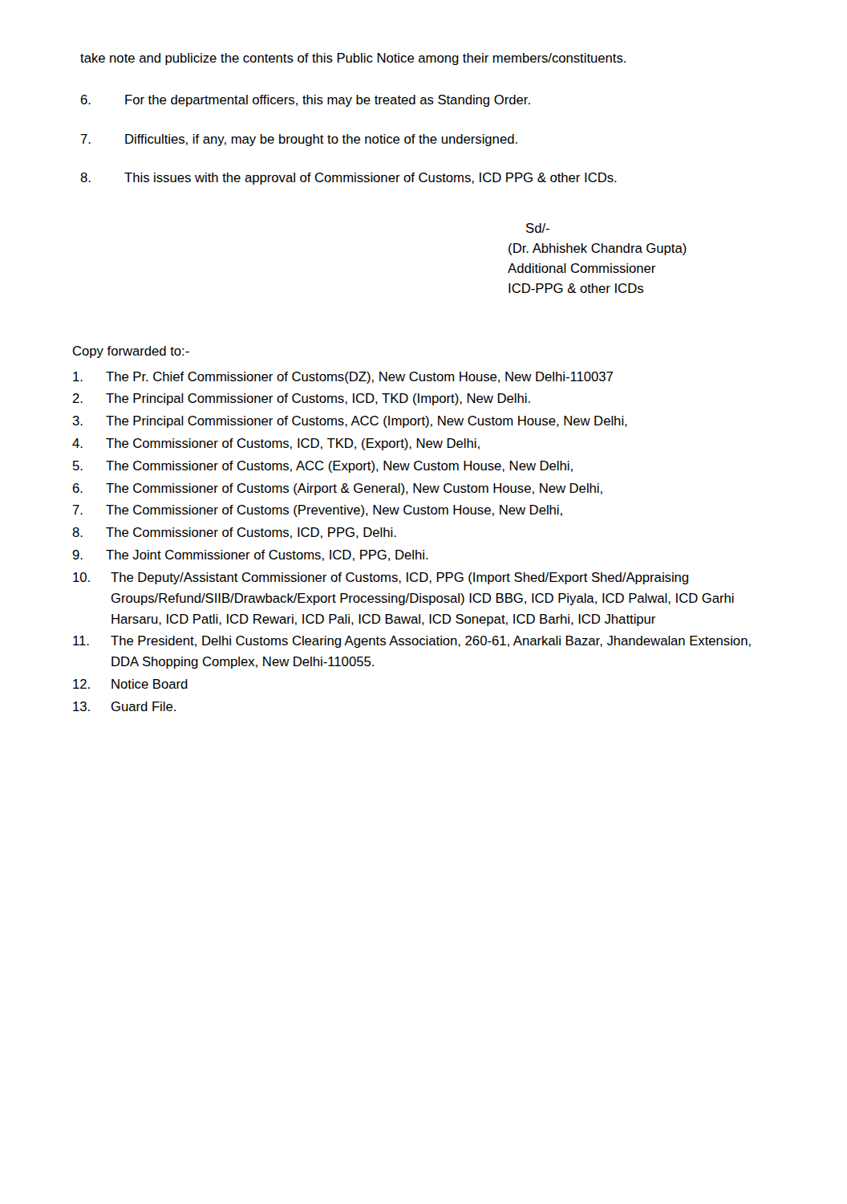take note and publicize the contents of this Public Notice among their members/constituents.
6. For the departmental officers, this may be treated as Standing Order.
7. Difficulties, if any, may be brought to the notice of the undersigned.
8. This issues with the approval of Commissioner of Customs, ICD PPG & other ICDs.
Sd/-
(Dr. Abhishek Chandra Gupta)
Additional Commissioner
ICD-PPG & other ICDs
Copy forwarded to:-
The Pr. Chief Commissioner of Customs(DZ), New Custom House, New Delhi-110037
The Principal Commissioner of Customs, ICD, TKD (Import), New Delhi.
The Principal Commissioner of Customs, ACC (Import), New Custom House, New Delhi,
The Commissioner of Customs, ICD, TKD, (Export), New Delhi,
The Commissioner of Customs, ACC (Export), New Custom House, New Delhi,
The Commissioner of Customs (Airport & General), New Custom House, New Delhi,
The Commissioner of Customs (Preventive), New Custom House, New Delhi,
The Commissioner of Customs, ICD, PPG, Delhi.
The Joint Commissioner of Customs, ICD, PPG, Delhi.
The Deputy/Assistant Commissioner of Customs, ICD, PPG (Import Shed/Export Shed/Appraising Groups/Refund/SIIB/Drawback/Export Processing/Disposal) ICD BBG, ICD Piyala, ICD Palwal, ICD Garhi Harsaru, ICD Patli, ICD Rewari, ICD Pali, ICD Bawal, ICD Sonepat, ICD Barhi, ICD Jhattipur
The President, Delhi Customs Clearing Agents Association, 260-61, Anarkali Bazar, Jhandewalan Extension, DDA Shopping Complex, New Delhi-110055.
Notice Board
Guard File.